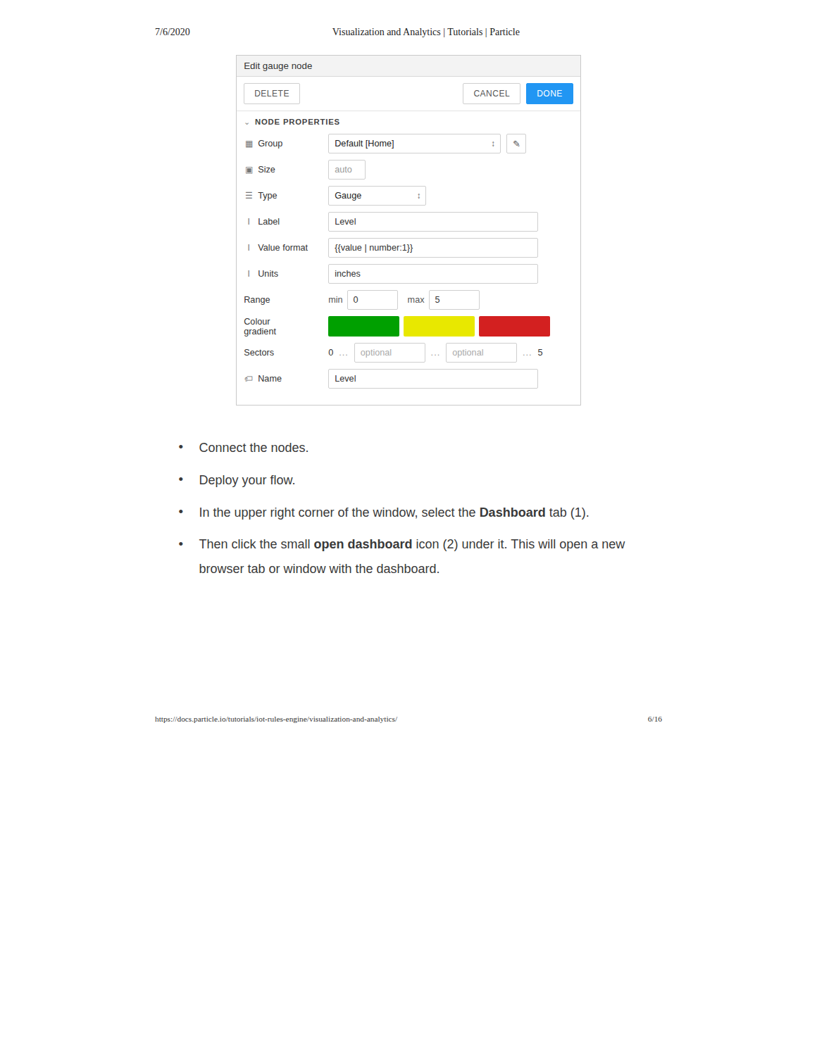7/6/2020 Visualization and Analytics | Tutorials | Particle
Edit gauge node
DELETE
CANCEL DONE
⌄NODE PROPERTIES
▦Group
Default [Home]
✎
▣Size
auto
☰Type
Gauge
ILabel
Level
IValue format
{{value | number:1}}
IUnits
inches
Range
min
0
max
5
Colour
gradient
Sectors
0 ...
optional
...
optional
... 5
🏷Name
Level
Connect the nodes.
Deploy your flow.
In the upper right corner of the window, select the Dashboard tab (1).
Then click the small open dashboard icon (2) under it. This will open a new browser tab or window with the dashboard.
https://docs.particle.io/tutorials/iot-rules-engine/visualization-and-analytics/ 6/16